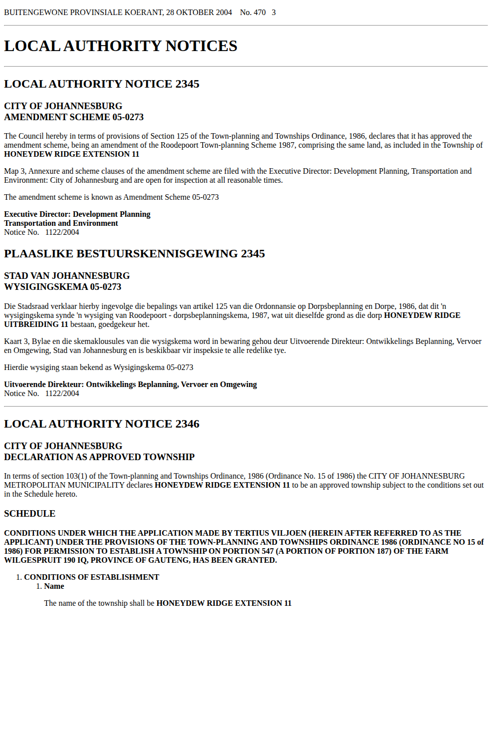BUITENGEWONE PROVINSIALE KOERANT, 28 OKTOBER 2004 No. 470 3
LOCAL AUTHORITY NOTICES
LOCAL AUTHORITY NOTICE 2345
CITY OF JOHANNESBURG
AMENDMENT SCHEME 05-0273
The Council hereby in terms of provisions of Section 125 of the Town-planning and Townships Ordinance, 1986, declares that it has approved the amendment scheme, being an amendment of the Roodepoort Town-planning Scheme 1987, comprising the same land, as included in the Township of HONEYDEW RIDGE EXTENSION 11
Map 3, Annexure and scheme clauses of the amendment scheme are filed with the Executive Director: Development Planning, Transportation and Environment: City of Johannesburg and are open for inspection at all reasonable times.
The amendment scheme is known as Amendment Scheme 05-0273
Executive Director: Development Planning
Transportation and Environment
Notice No. 1122/2004
PLAASLIKE BESTUURSKENNISGEWING 2345
STAD VAN JOHANNESBURG
WYSIGINGSKEMA 05-0273
Die Stadsraad verklaar hierby ingevolge die bepalings van artikel 125 van die Ordonnansie op Dorpsbeplanning en Dorpe, 1986, dat dit 'n wysigingskema synde 'n wysiging van Roodepoort - dorpsbeplanningskema, 1987, wat uit dieselfde grond as die dorp HONEYDEW RIDGE UITBREIDING 11 bestaan, goedgekeur het.
Kaart 3, Bylae en die skemaklousules van die wysigskema word in bewaring gehou deur Uitvoerende Direkteur: Ontwikkelings Beplanning, Vervoer en Omgewing, Stad van Johannesburg en is beskikbaar vir inspeksie te alle redelike tye.
Hierdie wysiging staan bekend as Wysigingskema 05-0273
Uitvoerende Direkteur: Ontwikkelings Beplanning, Vervoer en Omgewing
Notice No. 1122/2004
LOCAL AUTHORITY NOTICE 2346
CITY OF JOHANNESBURG
DECLARATION AS APPROVED TOWNSHIP
In terms of section 103(1) of the Town-planning and Townships Ordinance, 1986 (Ordinance No. 15 of 1986) the CITY OF JOHANNESBURG METROPOLITAN MUNICIPALITY declares HONEYDEW RIDGE EXTENSION 11 to be an approved township subject to the conditions set out in the Schedule hereto.
SCHEDULE
CONDITIONS UNDER WHICH THE APPLICATION MADE BY TERTIUS VILJOEN (HEREIN AFTER REFERRED TO AS THE APPLICANT) UNDER THE PROVISIONS OF THE TOWN-PLANNING AND TOWNSHIPS ORDINANCE 1986 (ORDINANCE NO 15 of 1986) FOR PERMISSION TO ESTABLISH A TOWNSHIP ON PORTION 547 (A PORTION OF PORTION 187) OF THE FARM WILGESPRUIT 190 IQ, PROVINCE OF GAUTENG, HAS BEEN GRANTED.
CONDITIONS OF ESTABLISHMENT
Name
The name of the township shall be HONEYDEW RIDGE EXTENSION 11